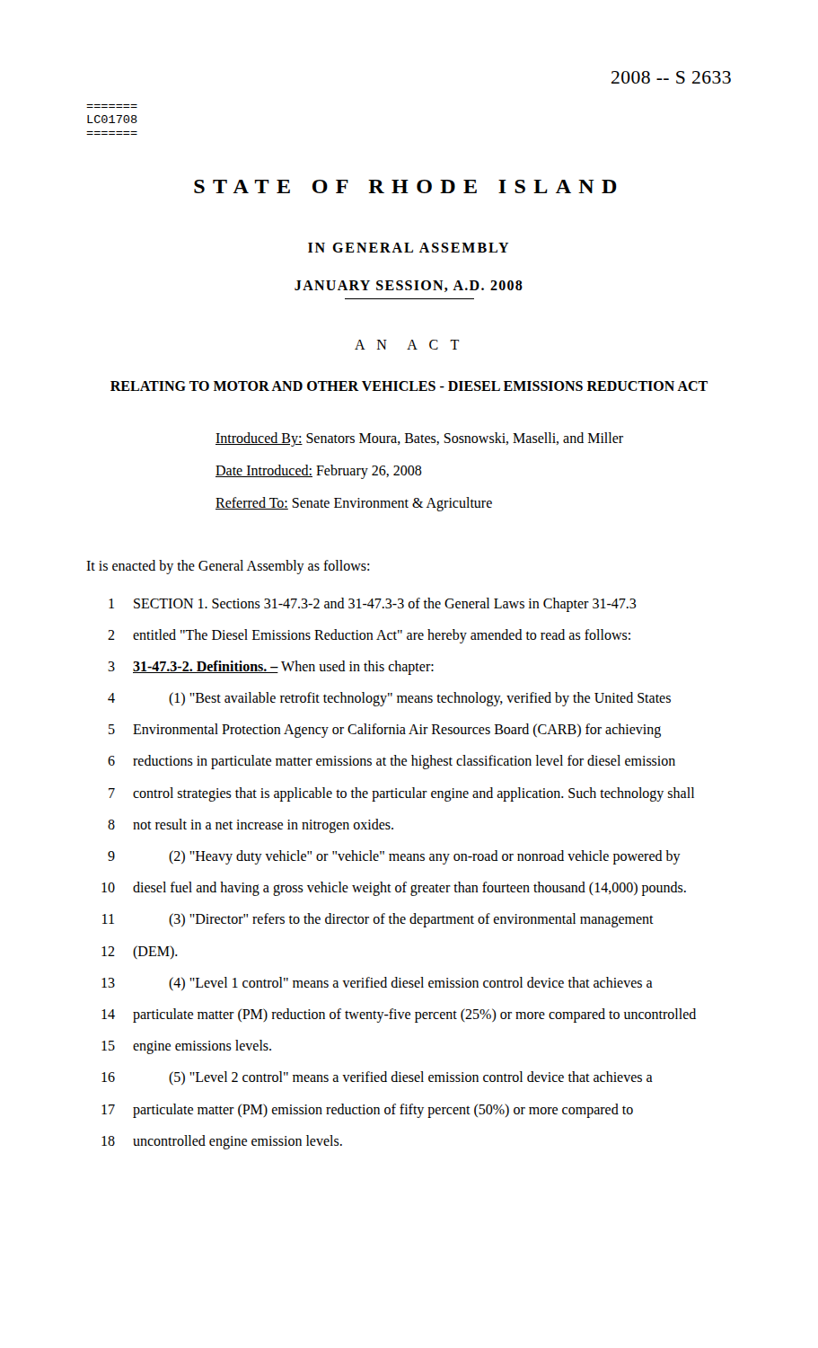2008 -- S 2633
=======
LC01708
=======
STATE OF RHODE ISLAND
IN GENERAL ASSEMBLY
JANUARY SESSION, A.D. 2008
A N A C T
RELATING TO MOTOR AND OTHER VEHICLES - DIESEL EMISSIONS REDUCTION ACT
Introduced By: Senators Moura, Bates, Sosnowski, Maselli, and Miller
Date Introduced: February 26, 2008
Referred To: Senate Environment & Agriculture
It is enacted by the General Assembly as follows:
SECTION 1. Sections 31-47.3-2 and 31-47.3-3 of the General Laws in Chapter 31-47.3
entitled "The Diesel Emissions Reduction Act" are hereby amended to read as follows:
31-47.3-2. Definitions. – When used in this chapter:
(1) "Best available retrofit technology" means technology, verified by the United States
Environmental Protection Agency or California Air Resources Board (CARB) for achieving
reductions in particulate matter emissions at the highest classification level for diesel emission
control strategies that is applicable to the particular engine and application. Such technology shall
not result in a net increase in nitrogen oxides.
(2) "Heavy duty vehicle" or "vehicle" means any on-road or nonroad vehicle powered by
diesel fuel and having a gross vehicle weight of greater than fourteen thousand (14,000) pounds.
(3) "Director" refers to the director of the department of environmental management
(DEM).
(4) "Level 1 control" means a verified diesel emission control device that achieves a
particulate matter (PM) reduction of twenty-five percent (25%) or more compared to uncontrolled
engine emissions levels.
(5) "Level 2 control" means a verified diesel emission control device that achieves a
particulate matter (PM) emission reduction of fifty percent (50%) or more compared to
uncontrolled engine emission levels.